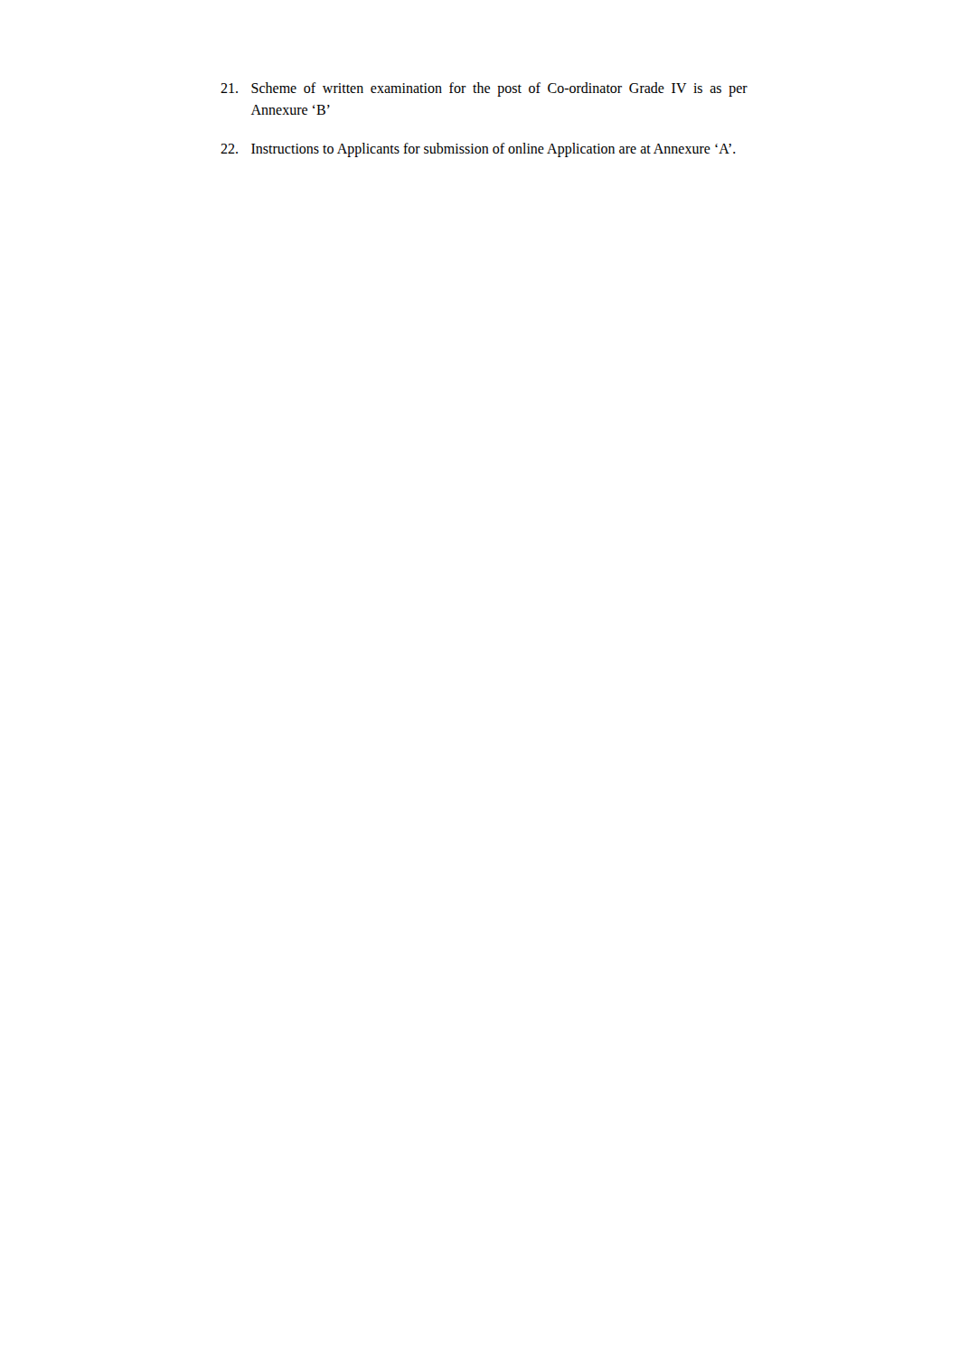Scheme of written examination for the post of Co-ordinator Grade IV is as per Annexure ‘B’
Instructions to Applicants for submission of online Application are at Annexure ‘A’.